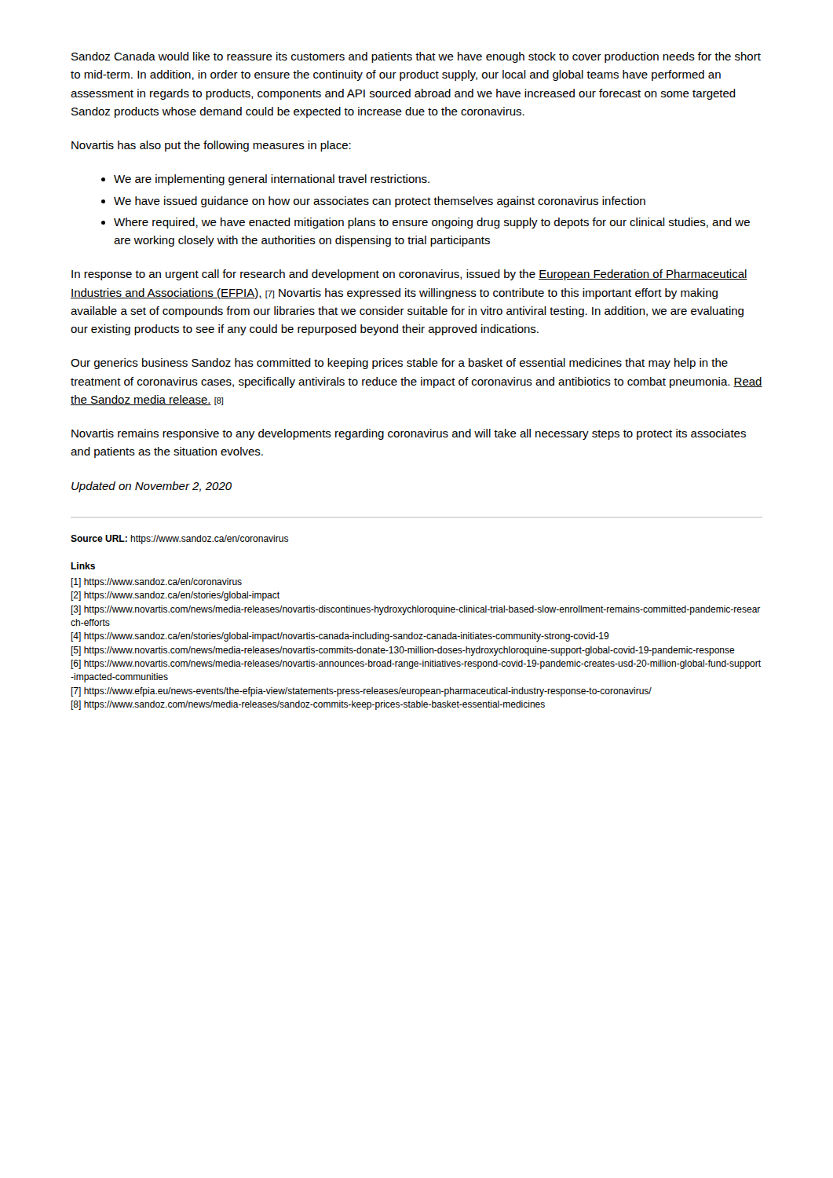Sandoz Canada would like to reassure its customers and patients that we have enough stock to cover production needs for the short to mid-term. In addition, in order to ensure the continuity of our product supply, our local and global teams have performed an assessment in regards to products, components and API sourced abroad and we have increased our forecast on some targeted Sandoz products whose demand could be expected to increase due to the coronavirus.
Novartis has also put the following measures in place:
We are implementing general international travel restrictions.
We have issued guidance on how our associates can protect themselves against coronavirus infection
Where required, we have enacted mitigation plans to ensure ongoing drug supply to depots for our clinical studies, and we are working closely with the authorities on dispensing to trial participants
In response to an urgent call for research and development on coronavirus, issued by the European Federation of Pharmaceutical Industries and Associations (EFPIA), [7] Novartis has expressed its willingness to contribute to this important effort by making available a set of compounds from our libraries that we consider suitable for in vitro antiviral testing. In addition, we are evaluating our existing products to see if any could be repurposed beyond their approved indications.
Our generics business Sandoz has committed to keeping prices stable for a basket of essential medicines that may help in the treatment of coronavirus cases, specifically antivirals to reduce the impact of coronavirus and antibiotics to combat pneumonia. Read the Sandoz media release. [8]
Novartis remains responsive to any developments regarding coronavirus and will take all necessary steps to protect its associates and patients as the situation evolves.
Updated on November 2, 2020
Source URL: https://www.sandoz.ca/en/coronavirus
Links
[1] https://www.sandoz.ca/en/coronavirus
[2] https://www.sandoz.ca/en/stories/global-impact
[3] https://www.novartis.com/news/media-releases/novartis-discontinues-hydroxychloroquine-clinical-trial-based-slow-enrollment-remains-committed-pandemic-research-efforts
[4] https://www.sandoz.ca/en/stories/global-impact/novartis-canada-including-sandoz-canada-initiates-community-strong-covid-19
[5] https://www.novartis.com/news/media-releases/novartis-commits-donate-130-million-doses-hydroxychloroquine-support-global-covid-19-pandemic-response
[6] https://www.novartis.com/news/media-releases/novartis-announces-broad-range-initiatives-respond-covid-19-pandemic-creates-usd-20-million-global-fund-support-impacted-communities
[7] https://www.efpia.eu/news-events/the-efpia-view/statements-press-releases/european-pharmaceutical-industry-response-to-coronavirus/
[8] https://www.sandoz.com/news/media-releases/sandoz-commits-keep-prices-stable-basket-essential-medicines